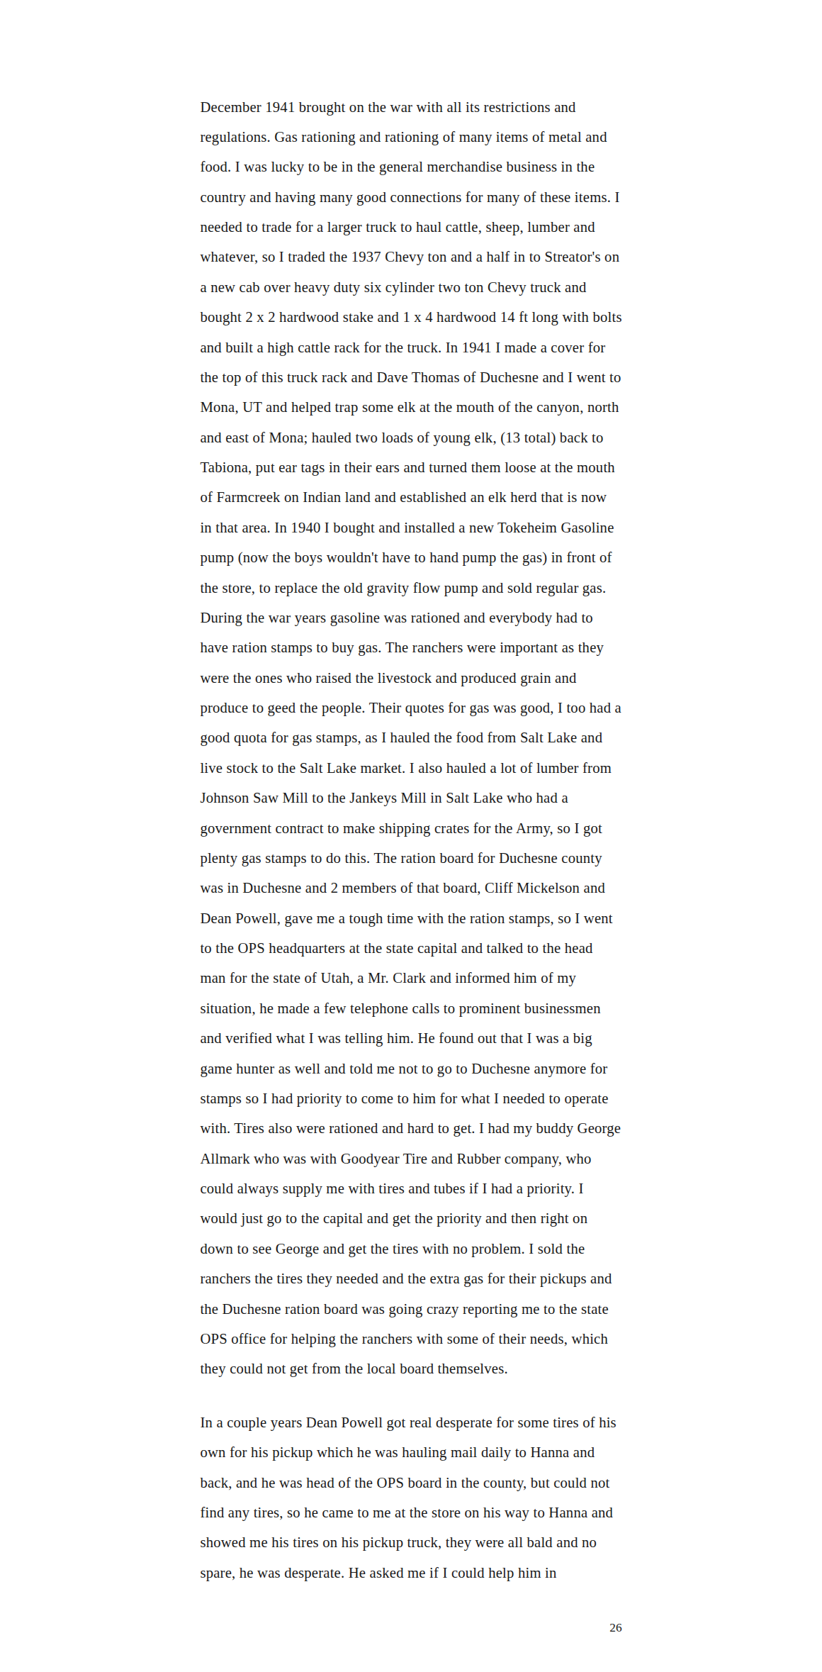December 1941 brought on the war with all its restrictions and regulations. Gas rationing and rationing of many items of metal and food. I was lucky to be in the general merchandise business in the country and having many good connections for many of these items. I needed to trade for a larger truck to haul cattle, sheep, lumber and whatever, so I traded the 1937 Chevy ton and a half in to Streator's on a new cab over heavy duty six cylinder two ton Chevy truck and bought 2 x 2 hardwood stake and 1 x 4 hardwood 14 ft long with bolts and built a high cattle rack for the truck. In 1941 I made a cover for the top of this truck rack and Dave Thomas of Duchesne and I went to Mona, UT and helped trap some elk at the mouth of the canyon, north and east of Mona; hauled two loads of young elk, (13 total) back to Tabiona, put ear tags in their ears and turned them loose at the mouth of Farmcreek on Indian land and established an elk herd that is now in that area. In 1940 I bought and installed a new Tokeheim Gasoline pump (now the boys wouldn't have to hand pump the gas) in front of the store, to replace the old gravity flow pump and sold regular gas. During the war years gasoline was rationed and everybody had to have ration stamps to buy gas. The ranchers were important as they were the ones who raised the livestock and produced grain and produce to geed the people. Their quotes for gas was good, I too had a good quota for gas stamps, as I hauled the food from Salt Lake and live stock to the Salt Lake market. I also hauled a lot of lumber from Johnson Saw Mill to the Jankeys Mill in Salt Lake who had a government contract to make shipping crates for the Army, so I got plenty gas stamps to do this. The ration board for Duchesne county was in Duchesne and 2 members of that board, Cliff Mickelson and Dean Powell, gave me a tough time with the ration stamps, so I went to the OPS headquarters at the state capital and talked to the head man for the state of Utah, a Mr. Clark and informed him of my situation, he made a few telephone calls to prominent businessmen and verified what I was telling him. He found out that I was a big game hunter as well and told me not to go to Duchesne anymore for stamps so I had priority to come to him for what I needed to operate with. Tires also were rationed and hard to get. I had my buddy George Allmark who was with Goodyear Tire and Rubber company, who could always supply me with tires and tubes if I had a priority. I would just go to the capital and get the priority and then right on down to see George and get the tires with no problem. I sold the ranchers the tires they needed and the extra gas for their pickups and the Duchesne ration board was going crazy reporting me to the state OPS office for helping the ranchers with some of their needs, which they could not get from the local board themselves.
In a couple years Dean Powell got real desperate for some tires of his own for his pickup which he was hauling mail daily to Hanna and back, and he was head of the OPS board in the county, but could not find any tires, so he came to me at the store on his way to Hanna and showed me his tires on his pickup truck, they were all bald and no spare, he was desperate. He asked me if I could help him in
26